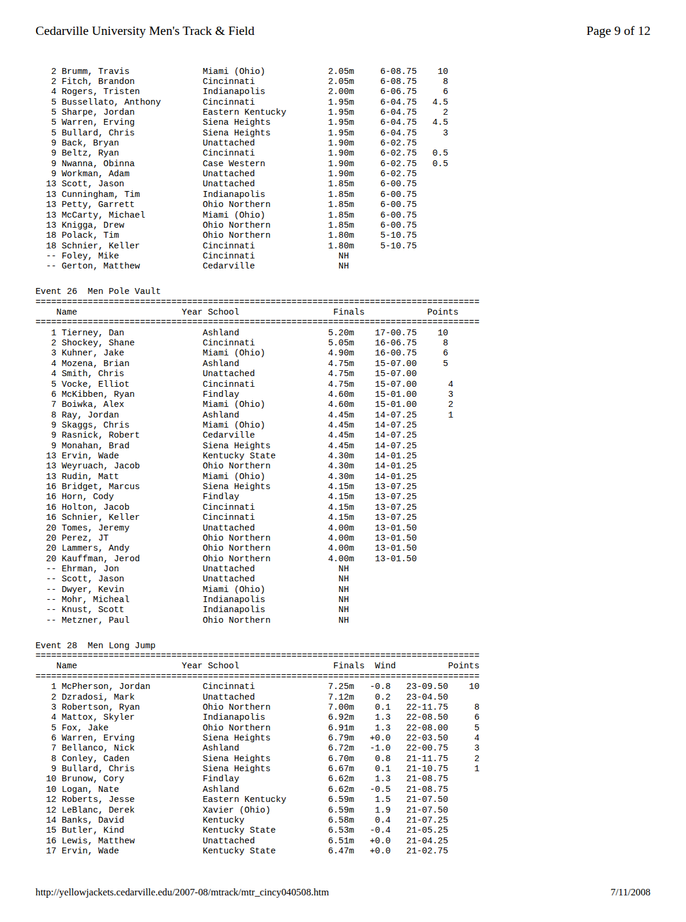Cedarville University Men's Track & Field Page 9 of 12
   2 Brumm, Travis              Miami (Ohio)            2.05m     6-08.75    10
   2 Fitch, Brandon             Cincinnati              2.05m     6-08.75     8
   4 Rogers, Tristen            Indianapolis            2.00m     6-06.75     6
   5 Bussellato, Anthony        Cincinnati              1.95m     6-04.75   4.5
   5 Sharpe, Jordan             Eastern Kentucky        1.95m     6-04.75     2
   5 Warren, Erving             Siena Heights           1.95m     6-04.75   4.5
   5 Bullard, Chris             Siena Heights           1.95m     6-04.75     3
   9 Back, Bryan                Unattached              1.90m     6-02.75
   9 Beltz, Ryan                Cincinnati              1.90m     6-02.75   0.5
   9 Nwanna, Obinna             Case Western            1.90m     6-02.75   0.5
   9 Workman, Adam              Unattached              1.90m     6-02.75
  13 Scott, Jason               Unattached              1.85m     6-00.75
  13 Cunningham, Tim            Indianapolis            1.85m     6-00.75
  13 Petty, Garrett             Ohio Northern           1.85m     6-00.75
  13 McCarty, Michael           Miami (Ohio)            1.85m     6-00.75
  13 Knigga, Drew               Ohio Northern           1.85m     6-00.75
  18 Polack, Tim                Ohio Northern           1.80m     5-10.75
  18 Schnier, Keller            Cincinnati              1.80m     5-10.75
  -- Foley, Mike                Cincinnati                NH
  -- Gerton, Matthew            Cedarville                NH
Event 26  Men Pole Vault
=====================================================================================
    Name                    Year School                  Finals            Points
=====================================================================================
   1 Tierney, Dan               Ashland                 5.20m    17-00.75    10
   2 Shockey, Shane             Cincinnati              5.05m    16-06.75     8
   3 Kuhner, Jake               Miami (Ohio)            4.90m    16-00.75     6
   4 Mozena, Brian              Ashland                 4.75m    15-07.00     5
   4 Smith, Chris               Unattached              4.75m    15-07.00
   5 Vocke, Elliot              Cincinnati              4.75m    15-07.00      4
   6 McKibben, Ryan             Findlay                 4.60m    15-01.00      3
   7 Boiwka, Alex               Miami (Ohio)            4.60m    15-01.00      2
   8 Ray, Jordan                Ashland                 4.45m    14-07.25      1
   9 Skaggs, Chris              Miami (Ohio)            4.45m    14-07.25
   9 Rasnick, Robert            Cedarville              4.45m    14-07.25
   9 Monahan, Brad              Siena Heights           4.45m    14-07.25
  13 Ervin, Wade                Kentucky State          4.30m    14-01.25
  13 Weyruach, Jacob            Ohio Northern           4.30m    14-01.25
  13 Rudin, Matt                Miami (Ohio)            4.30m    14-01.25
  16 Bridget, Marcus            Siena Heights           4.15m    13-07.25
  16 Horn, Cody                 Findlay                 4.15m    13-07.25
  16 Holton, Jacob              Cincinnati              4.15m    13-07.25
  16 Schnier, Keller            Cincinnati              4.15m    13-07.25
  20 Tomes, Jeremy              Unattached              4.00m    13-01.50
  20 Perez, JT                  Ohio Northern           4.00m    13-01.50
  20 Lammers, Andy              Ohio Northern           4.00m    13-01.50
  20 Kauffman, Jerod            Ohio Northern           4.00m    13-01.50
  -- Ehrman, Jon                Unattached                NH
  -- Scott, Jason               Unattached                NH
  -- Dwyer, Kevin               Miami (Ohio)              NH
  -- Mohr, Micheal              Indianapolis              NH
  -- Knust, Scott               Indianapolis              NH
  -- Metzner, Paul              Ohio Northern             NH
Event 28  Men Long Jump
=====================================================================================
    Name                    Year School                  Finals  Wind          Points
=====================================================================================
   1 McPherson, Jordan          Cincinnati              7.25m   -0.8   23-09.50    10
   2 Dzradosi, Mark             Unattached              7.12m    0.2   23-04.50
   3 Robertson, Ryan            Ohio Northern           7.00m    0.1   22-11.75     8
   4 Mattox, Skyler             Indianapolis            6.92m    1.3   22-08.50     6
   5 Fox, Jake                  Ohio Northern           6.91m    1.3   22-08.00     5
   6 Warren, Erving             Siena Heights           6.79m   +0.0   22-03.50     4
   7 Bellanco, Nick             Ashland                 6.72m   -1.0   22-00.75     3
   8 Conley, Caden              Siena Heights           6.70m    0.8   21-11.75     2
   9 Bullard, Chris             Siena Heights           6.67m    0.1   21-10.75     1
  10 Brunow, Cory               Findlay                 6.62m    1.3   21-08.75
  10 Logan, Nate                Ashland                 6.62m   -0.5   21-08.75
  12 Roberts, Jesse             Eastern Kentucky        6.59m    1.5   21-07.50
  12 LeBlanc, Derek             Xavier (Ohio)           6.59m    1.9   21-07.50
  14 Banks, David               Kentucky                6.58m    0.4   21-07.25
  15 Butler, Kind               Kentucky State          6.53m   -0.4   21-05.25
  16 Lewis, Matthew             Unattached              6.51m   +0.0   21-04.25
  17 Ervin, Wade                Kentucky State          6.47m   +0.0   21-02.75
http://yellowjackets.cedarville.edu/2007-08/mtrack/mtr_cincy040508.htm 7/11/2008